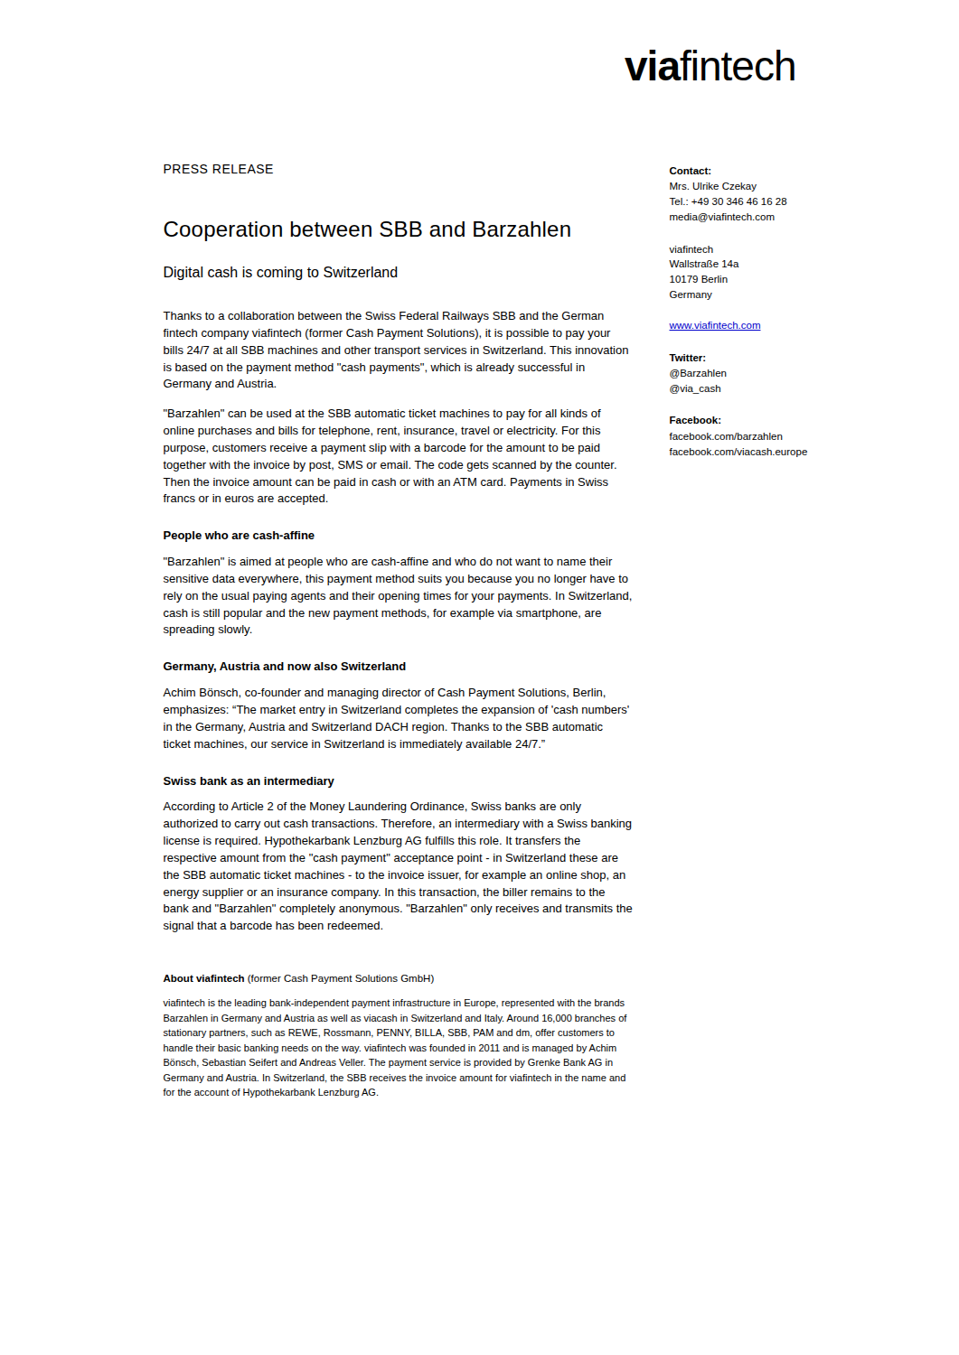via fintech
PRESS RELEASE
Cooperation between SBB and Barzahlen
Digital cash is coming to Switzerland
Thanks to a collaboration between the Swiss Federal Railways SBB and the German fintech company viafintech (former Cash Payment Solutions), it is possible to pay your bills 24/7 at all SBB machines and other transport services in Switzerland. This innovation is based on the payment method "cash payments", which is already successful in Germany and Austria.
"Barzahlen" can be used at the SBB automatic ticket machines to pay for all kinds of online purchases and bills for telephone, rent, insurance, travel or electricity. For this purpose, customers receive a payment slip with a barcode for the amount to be paid together with the invoice by post, SMS or email. The code gets scanned by the counter. Then the invoice amount can be paid in cash or with an ATM card. Payments in Swiss francs or in euros are accepted.
People who are cash-affine
"Barzahlen" is aimed at people who are cash-affine and who do not want to name their sensitive data everywhere, this payment method suits you because you no longer have to rely on the usual paying agents and their opening times for your payments. In Switzerland, cash is still popular and the new payment methods, for example via smartphone, are spreading slowly.
Germany, Austria and now also Switzerland
Achim Bönsch, co-founder and managing director of Cash Payment Solutions, Berlin, emphasizes: “The market entry in Switzerland completes the expansion of 'cash numbers' in the Germany, Austria and Switzerland DACH region. Thanks to the SBB automatic ticket machines, our service in Switzerland is immediately available 24/7.”
Swiss bank as an intermediary
According to Article 2 of the Money Laundering Ordinance, Swiss banks are only authorized to carry out cash transactions. Therefore, an intermediary with a Swiss banking license is required. Hypothekarbank Lenzburg AG fulfills this role. It transfers the respective amount from the "cash payment" acceptance point - in Switzerland these are the SBB automatic ticket machines - to the invoice issuer, for example an online shop, an energy supplier or an insurance company. In this transaction, the biller remains to the bank and "Barzahlen" completely anonymous. "Barzahlen" only receives and transmits the signal that a barcode has been redeemed.
About viafintech (former Cash Payment Solutions GmbH)
viafintech is the leading bank-independent payment infrastructure in Europe, represented with the brands Barzahlen in Germany and Austria as well as viacash in Switzerland and Italy. Around 16,000 branches of stationary partners, such as REWE, Rossmann, PENNY, BILLA, SBB, PAM and dm, offer customers to handle their basic banking needs on the way. viafintech was founded in 2011 and is managed by Achim Bönsch, Sebastian Seifert and Andreas Veller. The payment service is provided by Grenke Bank AG in Germany and Austria. In Switzerland, the SBB receives the invoice amount for viafintech in the name and for the account of Hypothekarbank Lenzburg AG.
Contact:
Mrs. Ulrike Czekay
Tel.: +49 30 346 46 16 28
media@viafintech.com
viafintech
Wallstraße 14a
10179 Berlin
Germany
www.viafintech.com
Twitter:
@Barzahlen
@via_cash
Facebook: facebook.com/barzahlen
facebook.com/viacash.europe